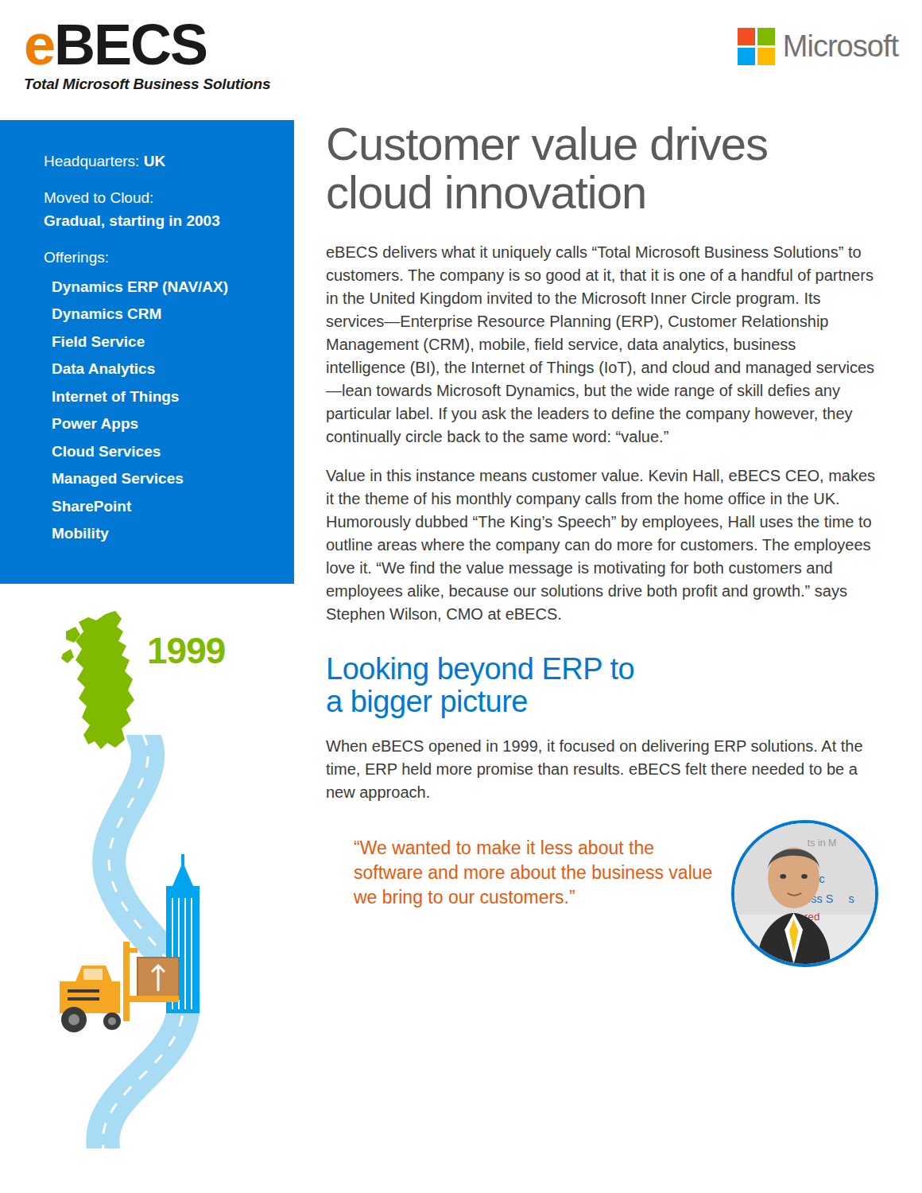e BECS
Total Microsoft Business Solutions
Microsoft
Headquarters: UK
Moved to Cloud:
Gradual, starting in 2003
Offerings:
Dynamics ERP (NAV/AX)
Dynamics CRM
Field Service
Data Analytics
Internet of Things
Power Apps
Cloud Services
Managed Services
SharePoint
Mobility
1999
Customer value drives cloud innovation
eBECS delivers what it uniquely calls “Total Microsoft Business Solutions” to customers. The company is so good at it, that it is one of a handful of partners in the United Kingdom invited to the Microsoft Inner Circle program. Its services—Enterprise Resource Planning (ERP), Customer Relationship Management (CRM), mobile, field service, data analytics, business intelligence (BI), the Internet of Things (IoT), and cloud and managed services—lean towards Microsoft Dynamics, but the wide range of skill defies any particular label. If you ask the leaders to define the company however, they continually circle back to the same word: “value.”
Value in this instance means customer value. Kevin Hall, eBECS CEO, makes it the theme of his monthly company calls from the home office in the UK. Humorously dubbed “The King’s Speech” by employees, Hall uses the time to outline areas where the company can do more for customers. The employees love it. “We find the value message is motivating for both customers and employees alike, because our solutions drive both profit and growth.” says Stephen Wilson, CMO at eBECS.
Looking beyond ERP to
a bigger picture
When eBECS opened in 1999, it focused on delivering ERP solutions. At the time, ERP held more promise than results. eBECS felt there needed to be a new approach.
“We wanted to make it less about the software and more about the business value we bring to our customers.”
ts in M l Mic ness S s red